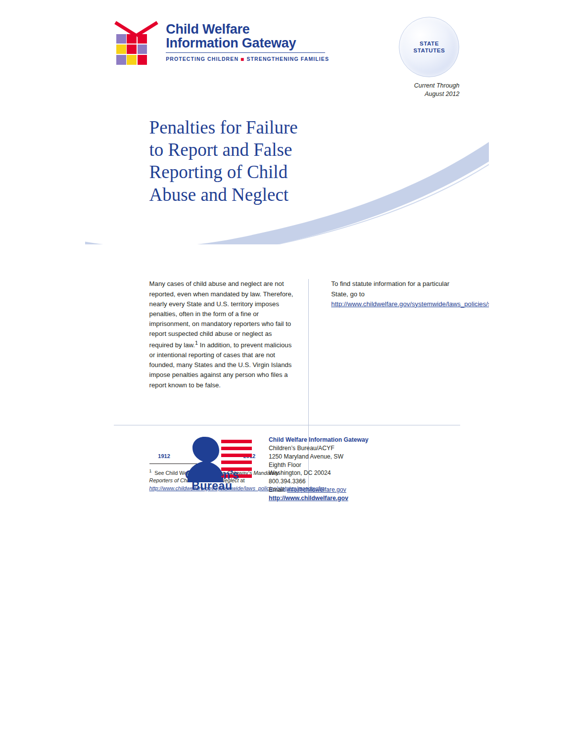Child Welfare
Information Gateway
PROTECTING CHILDREN ■ STRENGTHENING FAMILIES
STATE
STATUTES
Current Through
August 2012
Penalties for Failure
to Report and False
Reporting of Child
Abuse and Neglect
Many cases of child abuse and neglect are not reported, even when mandated by law. Therefore, nearly every State and U.S. territory imposes penalties, often in the form of a fine or imprisonment, on mandatory reporters who fail to report suspected child abuse or neglect as required by law.1 In addition, to prevent malicious or intentional reporting of cases that are not founded, many States and the U.S. Virgin Islands impose penalties against any person who files a report known to be false.
1 See Child Welfare Information Gateway’s Mandatory Reporters of Child Abuse and Neglect at http://www.childwelfare.gov/systemwide/laws_policies/statutes/manda.cfm.
To find statute information for a particular State, go to
http://www.childwelfare.gov/systemwide/laws_policies/state/index.cfm
1912
2012
Children’s
Bureau
Child Welfare Information Gateway
Children’s Bureau/ACYF
1250 Maryland Avenue, SW
Eighth Floor
Washington, DC 20024
800.394.3366
Email: info@childwelfare.gov
http://www.childwelfare.gov